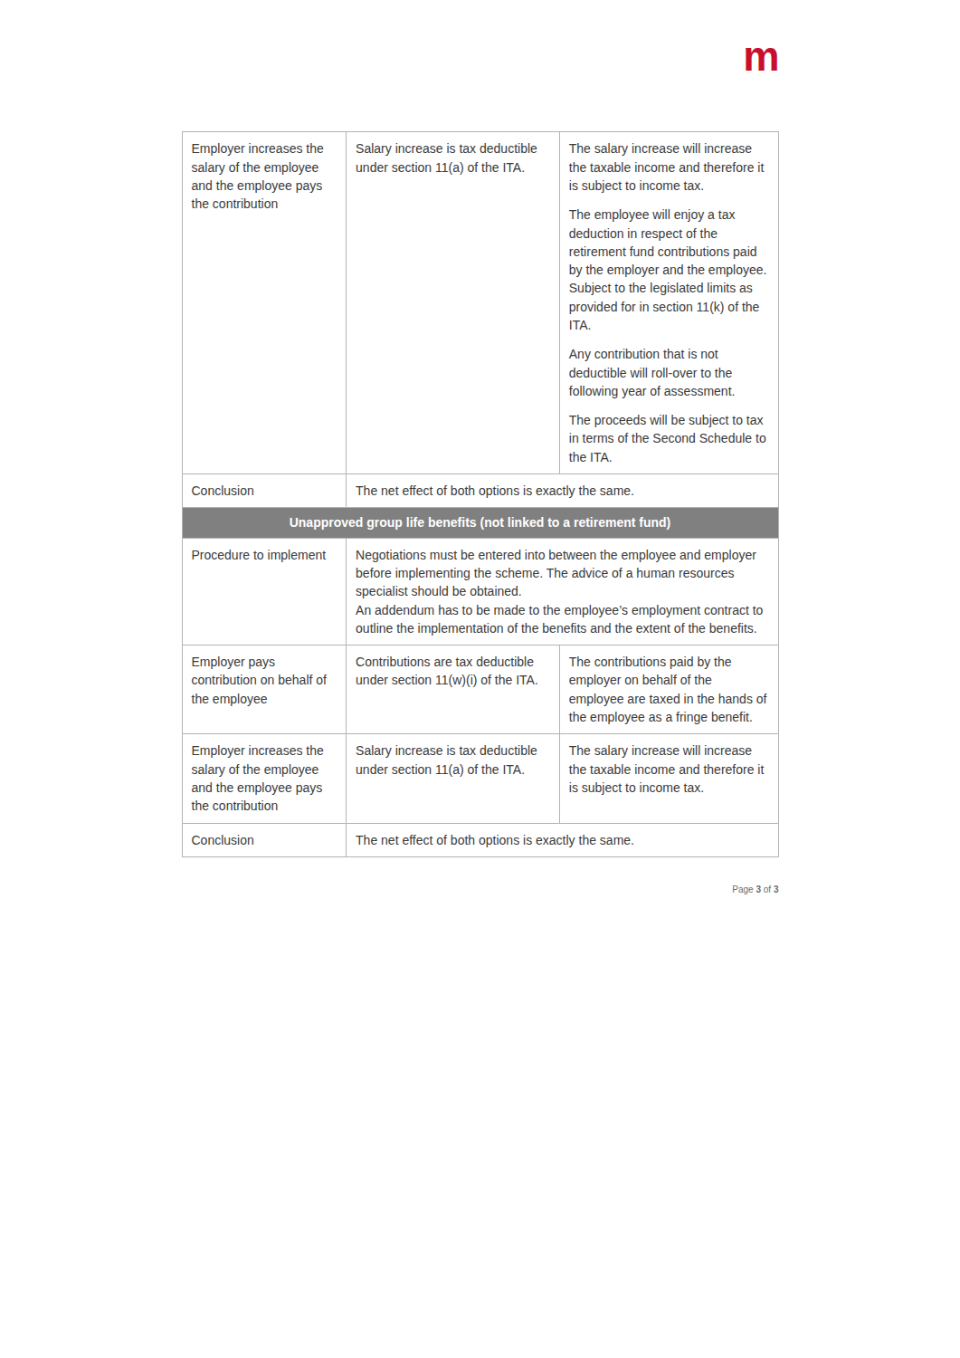m
| Employer increases the salary of the employee and the employee pays the contribution | Salary increase is tax deductible under section 11(a) of the ITA. | The salary increase will increase the taxable income and therefore it is subject to income tax. The employee will enjoy a tax deduction in respect of the retirement fund contributions paid by the employer and the employee. Subject to the legislated limits as provided for in section 11(k) of the ITA. Any contribution that is not deductible will roll-over to the following year of assessment. The proceeds will be subject to tax in terms of the Second Schedule to the ITA. |
| Conclusion | The net effect of both options is exactly the same. |
| Unapproved group life benefits (not linked to a retirement fund) |
| Procedure to implement | Negotiations must be entered into between the employee and employer before implementing the scheme. The advice of a human resources specialist should be obtained. An addendum has to be made to the employee’s employment contract to outline the implementation of the benefits and the extent of the benefits. |
| Employer pays contribution on behalf of the employee | Contributions are tax deductible under section 11(w)(i) of the ITA. | The contributions paid by the employer on behalf of the employee are taxed in the hands of the employee as a fringe benefit. |
| Employer increases the salary of the employee and the employee pays the contribution | Salary increase is tax deductible under section 11(a) of the ITA. | The salary increase will increase the taxable income and therefore it is subject to income tax. |
| Conclusion | The net effect of both options is exactly the same. |
Page 3 of 3